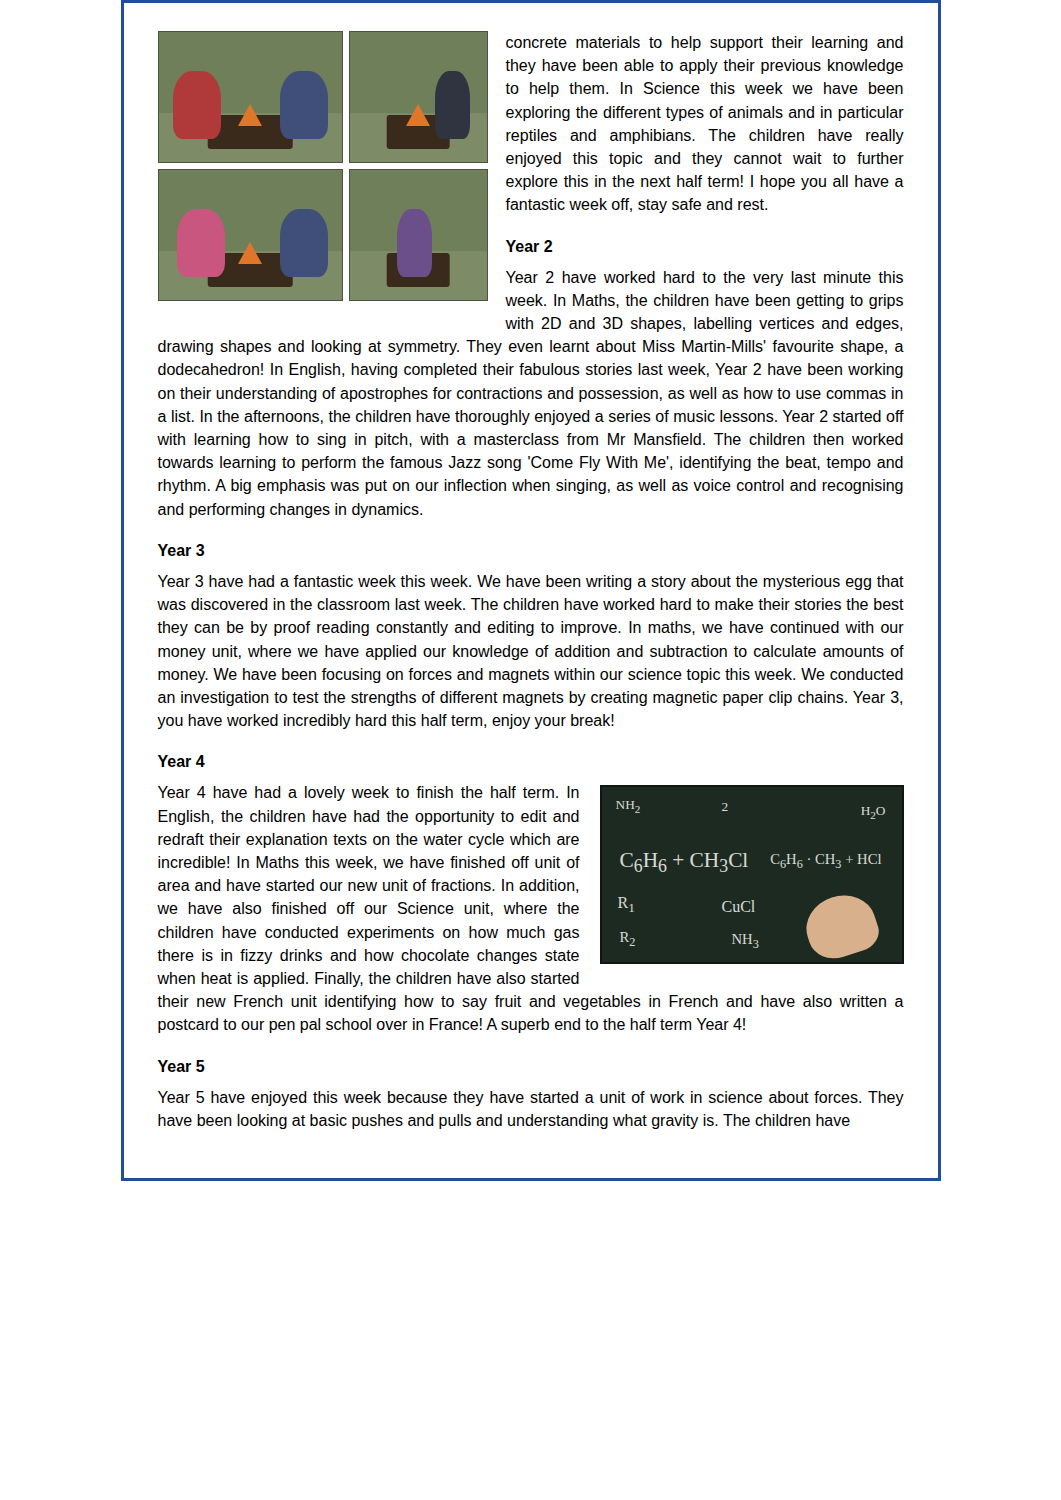concrete materials to help support their learning and they have been able to apply their previous knowledge to help them. In Science this week we have been exploring the different types of animals and in particular reptiles and amphibians. The children have really enjoyed this topic and they cannot wait to further explore this in the next half term! I hope you all have a fantastic week off, stay safe and rest.
Year 2
Year 2 have worked hard to the very last minute this week. In Maths, the children have been getting to grips with 2D and 3D shapes, labelling vertices and edges, drawing shapes and looking at symmetry. They even learnt about Miss Martin-Mills' favourite shape, a dodecahedron! In English, having completed their fabulous stories last week, Year 2 have been working on their understanding of apostrophes for contractions and possession, as well as how to use commas in a list. In the afternoons, the children have thoroughly enjoyed a series of music lessons. Year 2 started off with learning how to sing in pitch, with a masterclass from Mr Mansfield. The children then worked towards learning to perform the famous Jazz song 'Come Fly With Me', identifying the beat, tempo and rhythm. A big emphasis was put on our inflection when singing, as well as voice control and recognising and performing changes in dynamics.
Year 3
Year 3 have had a fantastic week this week. We have been writing a story about the mysterious egg that was discovered in the classroom last week. The children have worked hard to make their stories the best they can be by proof reading constantly and editing to improve. In maths, we have continued with our money unit, where we have applied our knowledge of addition and subtraction to calculate amounts of money. We have been focusing on forces and magnets within our science topic this week. We conducted an investigation to test the strengths of different magnets by creating magnetic paper clip chains. Year 3, you have worked incredibly hard this half term, enjoy your break!
Year 4
NH2 2 H2O C6H6 + CH3Cl C6H6 · CH3 + HCl R1 CuCl R2 NH3
Year 4 have had a lovely week to finish the half term. In English, the children have had the opportunity to edit and redraft their explanation texts on the water cycle which are incredible! In Maths this week, we have finished off unit of area and have started our new unit of fractions. In addition, we have also finished off our Science unit, where the children have conducted experiments on how much gas there is in fizzy drinks and how chocolate changes state when heat is applied. Finally, the children have also started their new French unit identifying how to say fruit and vegetables in French and have also written a postcard to our pen pal school over in France! A superb end to the half term Year 4!
Year 5
Year 5 have enjoyed this week because they have started a unit of work in science about forces. They have been looking at basic pushes and pulls and understanding what gravity is. The children have